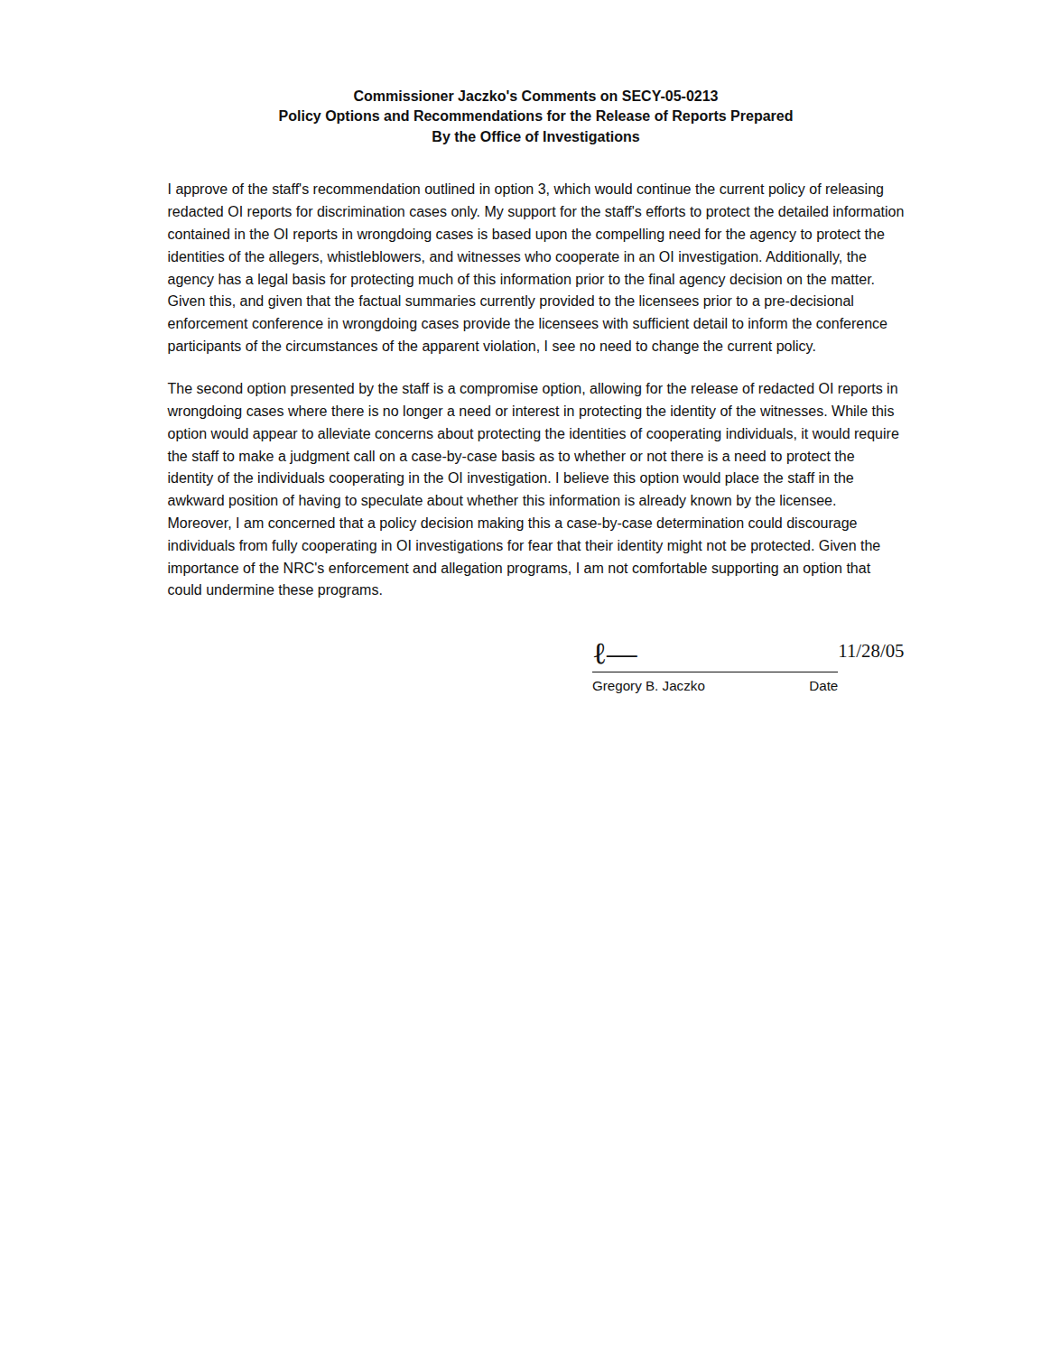Commissioner Jaczko's Comments on SECY-05-0213
Policy Options and Recommendations for the Release of Reports Prepared
By the Office of Investigations
I approve of the staff's recommendation outlined in option 3, which would continue the current policy of releasing redacted OI reports for discrimination cases only. My support for the staff's efforts to protect the detailed information contained in the OI reports in wrongdoing cases is based upon the compelling need for the agency to protect the identities of the allegers, whistleblowers, and witnesses who cooperate in an OI investigation. Additionally, the agency has a legal basis for protecting much of this information prior to the final agency decision on the matter. Given this, and given that the factual summaries currently provided to the licensees prior to a pre-decisional enforcement conference in wrongdoing cases provide the licensees with sufficient detail to inform the conference participants of the circumstances of the apparent violation, I see no need to change the current policy.
The second option presented by the staff is a compromise option, allowing for the release of redacted OI reports in wrongdoing cases where there is no longer a need or interest in protecting the identity of the witnesses. While this option would appear to alleviate concerns about protecting the identities of cooperating individuals, it would require the staff to make a judgment call on a case-by-case basis as to whether or not there is a need to protect the identity of the individuals cooperating in the OI investigation. I believe this option would place the staff in the awkward position of having to speculate about whether this information is already known by the licensee. Moreover, I am concerned that a policy decision making this a case-by-case determination could discourage individuals from fully cooperating in OI investigations for fear that their identity might not be protected. Given the importance of the NRC's enforcement and allegation programs, I am not comfortable supporting an option that could undermine these programs.
ℓ—
11/28/05
Gregory B. Jaczko Date